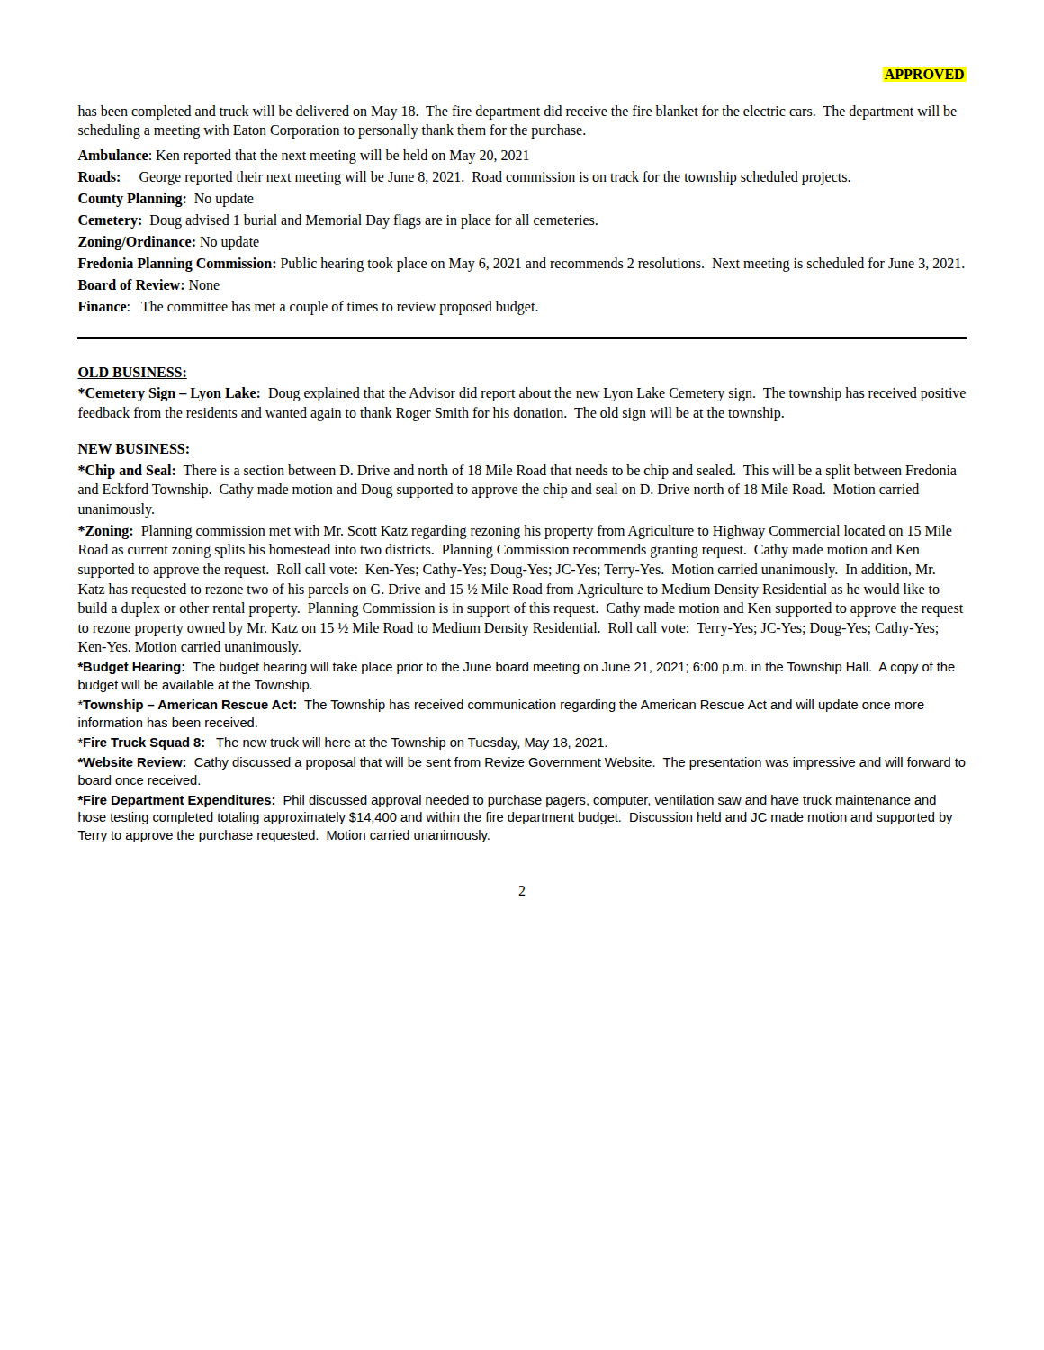APPROVED
has been completed and truck will be delivered on May 18. The fire department did receive the fire blanket for the electric cars. The department will be scheduling a meeting with Eaton Corporation to personally thank them for the purchase.
Ambulance: Ken reported that the next meeting will be held on May 20, 2021
Roads: George reported their next meeting will be June 8, 2021. Road commission is on track for the township scheduled projects.
County Planning: No update
Cemetery: Doug advised 1 burial and Memorial Day flags are in place for all cemeteries.
Zoning/Ordinance: No update
Fredonia Planning Commission: Public hearing took place on May 6, 2021 and recommends 2 resolutions. Next meeting is scheduled for June 3, 2021.
Board of Review: None
Finance: The committee has met a couple of times to review proposed budget.
OLD BUSINESS:
*Cemetery Sign – Lyon Lake: Doug explained that the Advisor did report about the new Lyon Lake Cemetery sign. The township has received positive feedback from the residents and wanted again to thank Roger Smith for his donation. The old sign will be at the township.
NEW BUSINESS:
*Chip and Seal: There is a section between D. Drive and north of 18 Mile Road that needs to be chip and sealed. This will be a split between Fredonia and Eckford Township. Cathy made motion and Doug supported to approve the chip and seal on D. Drive north of 18 Mile Road. Motion carried unanimously.
*Zoning: Planning commission met with Mr. Scott Katz regarding rezoning his property from Agriculture to Highway Commercial located on 15 Mile Road as current zoning splits his homestead into two districts. Planning Commission recommends granting request. Cathy made motion and Ken supported to approve the request. Roll call vote: Ken-Yes; Cathy-Yes; Doug-Yes; JC-Yes; Terry-Yes. Motion carried unanimously. In addition, Mr. Katz has requested to rezone two of his parcels on G. Drive and 15 ½ Mile Road from Agriculture to Medium Density Residential as he would like to build a duplex or other rental property. Planning Commission is in support of this request. Cathy made motion and Ken supported to approve the request to rezone property owned by Mr. Katz on 15 ½ Mile Road to Medium Density Residential. Roll call vote: Terry-Yes; JC-Yes; Doug-Yes; Cathy-Yes; Ken-Yes. Motion carried unanimously.
*Budget Hearing: The budget hearing will take place prior to the June board meeting on June 21, 2021; 6:00 p.m. in the Township Hall. A copy of the budget will be available at the Township.
*Township – American Rescue Act: The Township has received communication regarding the American Rescue Act and will update once more information has been received.
*Fire Truck Squad 8: The new truck will here at the Township on Tuesday, May 18, 2021.
*Website Review: Cathy discussed a proposal that will be sent from Revize Government Website. The presentation was impressive and will forward to board once received.
*Fire Department Expenditures: Phil discussed approval needed to purchase pagers, computer, ventilation saw and have truck maintenance and hose testing completed totaling approximately $14,400 and within the fire department budget. Discussion held and JC made motion and supported by Terry to approve the purchase requested. Motion carried unanimously.
2